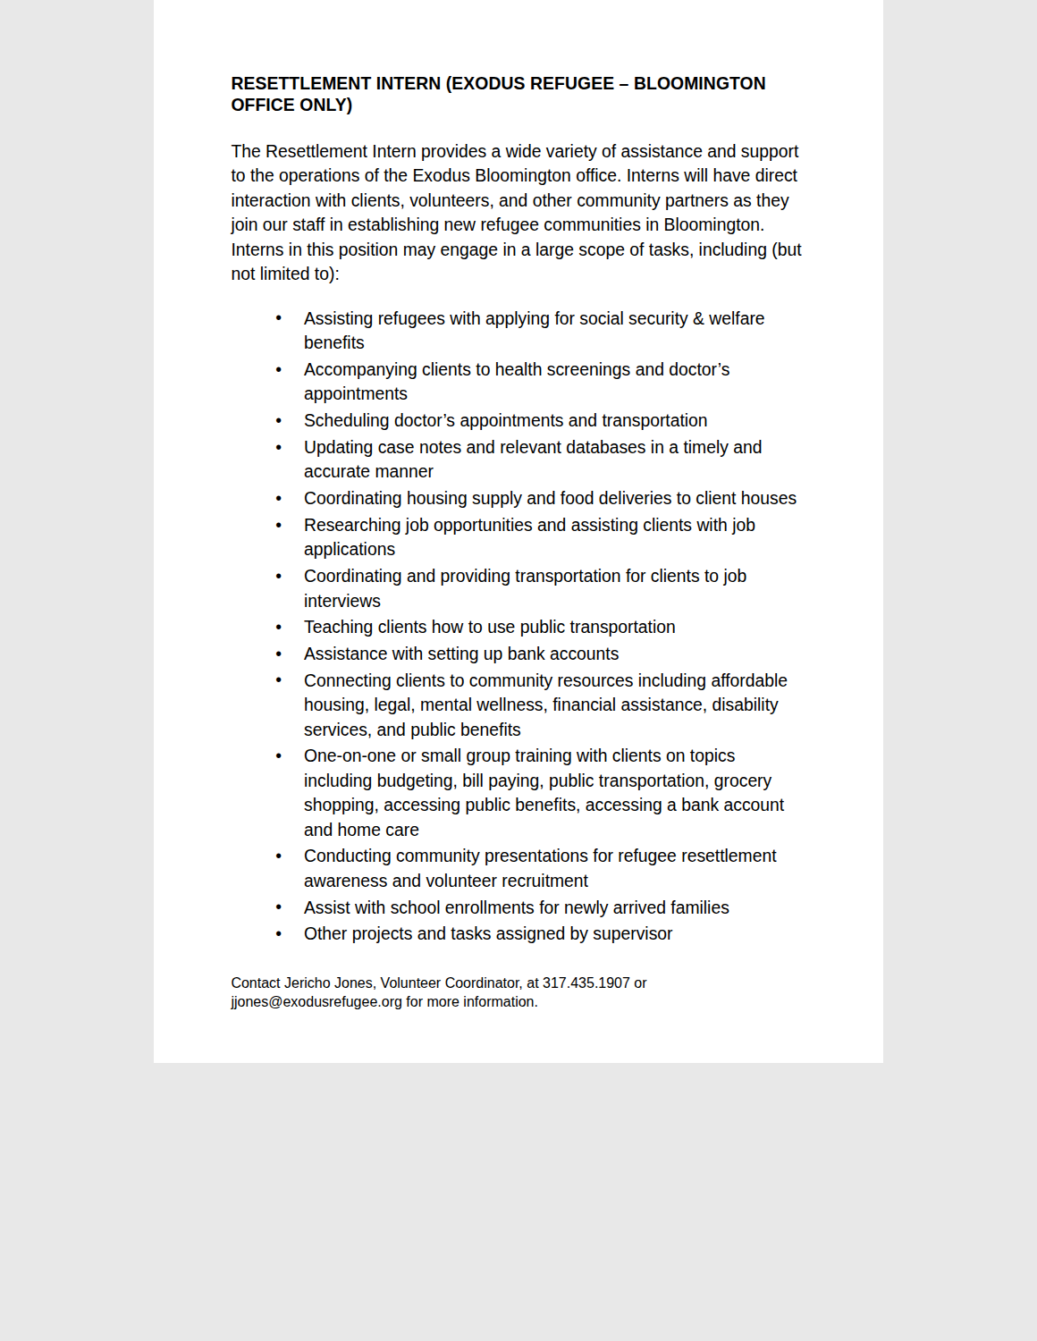RESETTLEMENT INTERN (EXODUS REFUGEE – BLOOMINGTON OFFICE ONLY)
The Resettlement Intern provides a wide variety of assistance and support to the operations of the Exodus Bloomington office. Interns will have direct interaction with clients, volunteers, and other community partners as they join our staff in establishing new refugee communities in Bloomington. Interns in this position may engage in a large scope of tasks, including (but not limited to):
Assisting refugees with applying for social security & welfare benefits
Accompanying clients to health screenings and doctor’s appointments
Scheduling doctor’s appointments and transportation
Updating case notes and relevant databases in a timely and accurate manner
Coordinating housing supply and food deliveries to client houses
Researching job opportunities and assisting clients with job applications
Coordinating and providing transportation for clients to job interviews
Teaching clients how to use public transportation
Assistance with setting up bank accounts
Connecting clients to community resources including affordable housing, legal, mental wellness, financial assistance, disability services, and public benefits
One-on-one or small group training with clients on topics including budgeting, bill paying, public transportation, grocery shopping, accessing public benefits, accessing a bank account and home care
Conducting community presentations for refugee resettlement awareness and volunteer recruitment
Assist with school enrollments for newly arrived families
Other projects and tasks assigned by supervisor
Contact Jericho Jones, Volunteer Coordinator, at 317.435.1907 or jjones@exodusrefugee.org for more information.